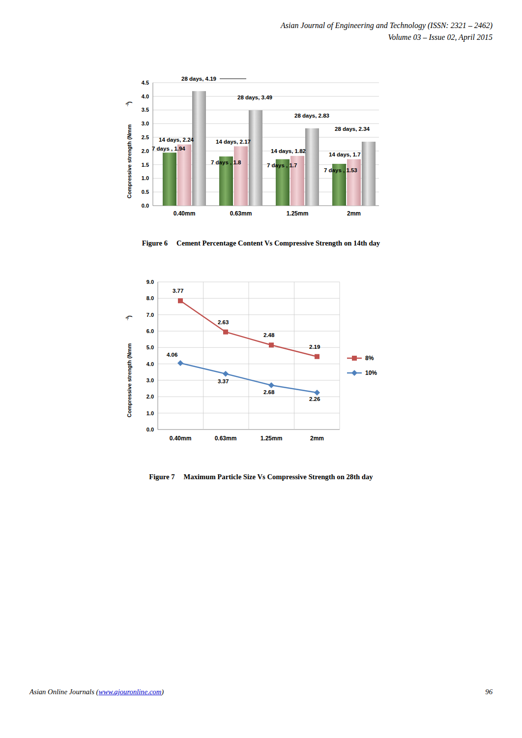Asian Journal of Engineering and Technology (ISSN: 2321 – 2462)
Volume 03 – Issue 02, April 2015
Compressive strength (Nmm x -2 ) 0.0 0.5 1.0 1.5 2.0 2.5 3.0 3.5 4.0 4.5 Group 1: 0.40mm (7d 1.94, 14d 2.24, 28d 4.19) 28 days, 4.19 28 days, 3.49 28 days, 2.83 28 days, 2.34 14 days, 2.24 14 days, 2.17 14 days, 1.82 14 days, 1.7 7 days , 1.94 7 days , 1.8 7 days , 1.7 7 days , 1.53 0.40mm 0.63mm 1.25mm 2mm
Figure 6 Cement Percentage Content Vs Compressive Strength on 14th day
Compressive strength (Nmm -2 ) 0.0 1.0 2.0 3.0 4.0 5.0 6.0 7.0 8.0 9.0 3.77 2.63 2.48 2.19 4.06 3.37 2.68 2.26 0.40mm 0.63mm 1.25mm 2mm 8% 10%
Figure 7 Maximum Particle Size Vs Compressive Strength on 28th day
Asian Online Journals (www.ajouronline.com)
96